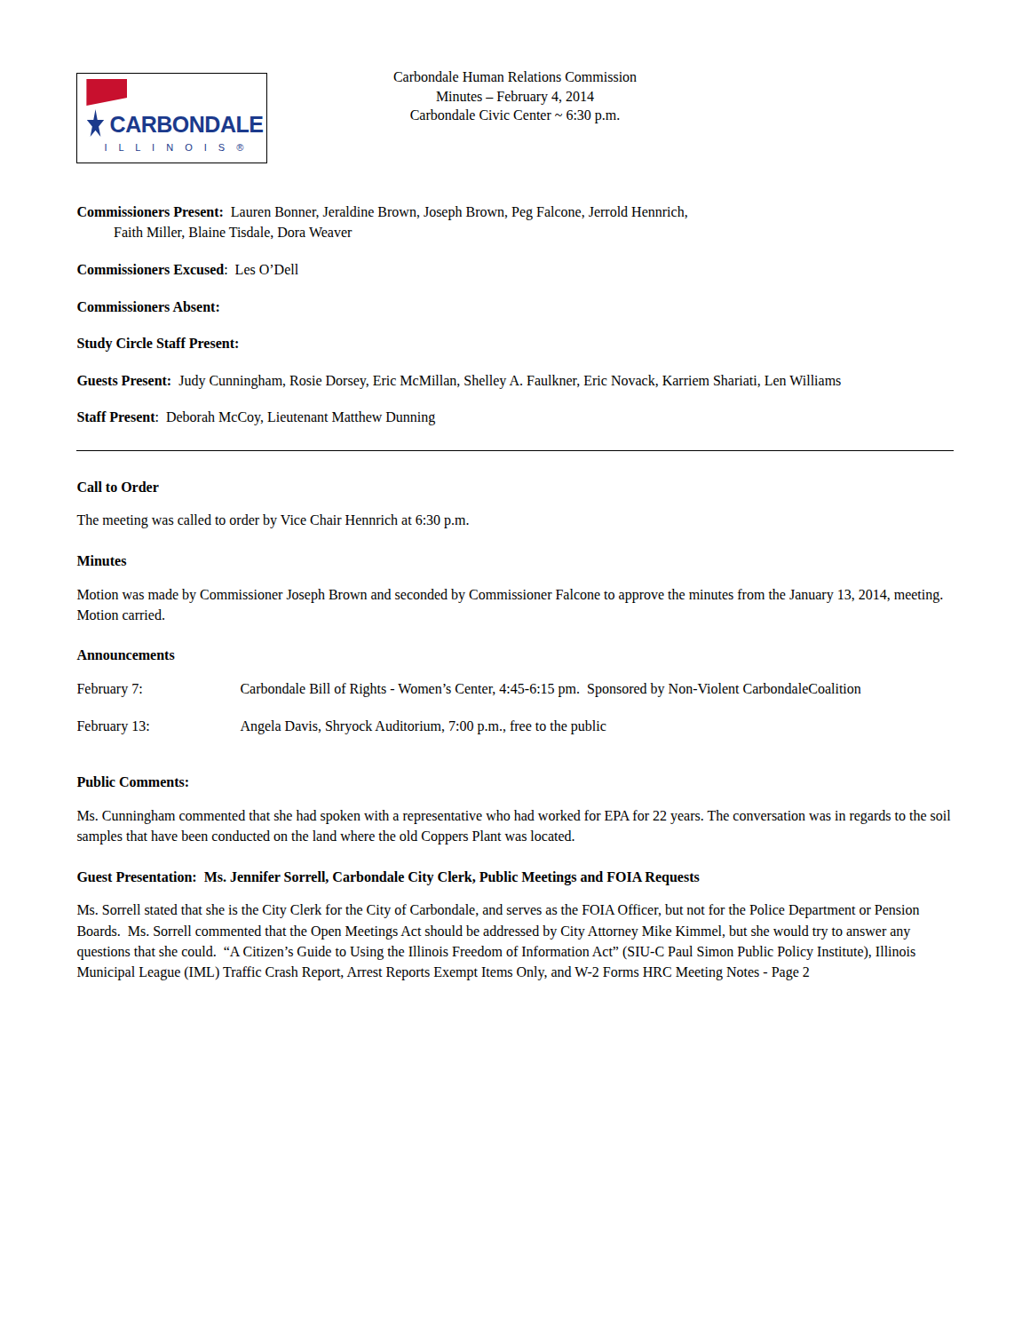CARBONDALE
I L L I N O I S ®
Carbondale Human Relations Commission
Minutes – February 4, 2014
Carbondale Civic Center ~ 6:30 p.m.
Commissioners Present: Lauren Bonner, Jeraldine Brown, Joseph Brown, Peg Falcone, Jerrold Hennrich, Faith Miller, Blaine Tisdale, Dora Weaver
Commissioners Excused: Les O’Dell
Commissioners Absent:
Study Circle Staff Present:
Guests Present: Judy Cunningham, Rosie Dorsey, Eric McMillan, Shelley A. Faulkner, Eric Novack, Karriem Shariati, Len Williams
Staff Present: Deborah McCoy, Lieutenant Matthew Dunning
Call to Order
The meeting was called to order by Vice Chair Hennrich at 6:30 p.m.
Minutes
Motion was made by Commissioner Joseph Brown and seconded by Commissioner Falcone to approve the minutes from the January 13, 2014, meeting. Motion carried.
Announcements
February 7:
Carbondale Bill of Rights - Women’s Center, 4:45-6:15 pm. Sponsored by Non-Violent CarbondaleCoalition
February 13:
Angela Davis, Shryock Auditorium, 7:00 p.m., free to the public
Public Comments:
Ms. Cunningham commented that she had spoken with a representative who had worked for EPA for 22 years. The conversation was in regards to the soil samples that have been conducted on the land where the old Coppers Plant was located.
Guest Presentation: Ms. Jennifer Sorrell, Carbondale City Clerk, Public Meetings and FOIA Requests
Ms. Sorrell stated that she is the City Clerk for the City of Carbondale, and serves as the FOIA Officer, but not for the Police Department or Pension Boards. Ms. Sorrell commented that the Open Meetings Act should be addressed by City Attorney Mike Kimmel, but she would try to answer any questions that she could. “A Citizen’s Guide to Using the Illinois Freedom of Information Act” (SIU-C Paul Simon Public Policy Institute), Illinois Municipal League (IML) Traffic Crash Report, Arrest Reports Exempt Items Only, and W-2 Forms HRC Meeting Notes - Page 2